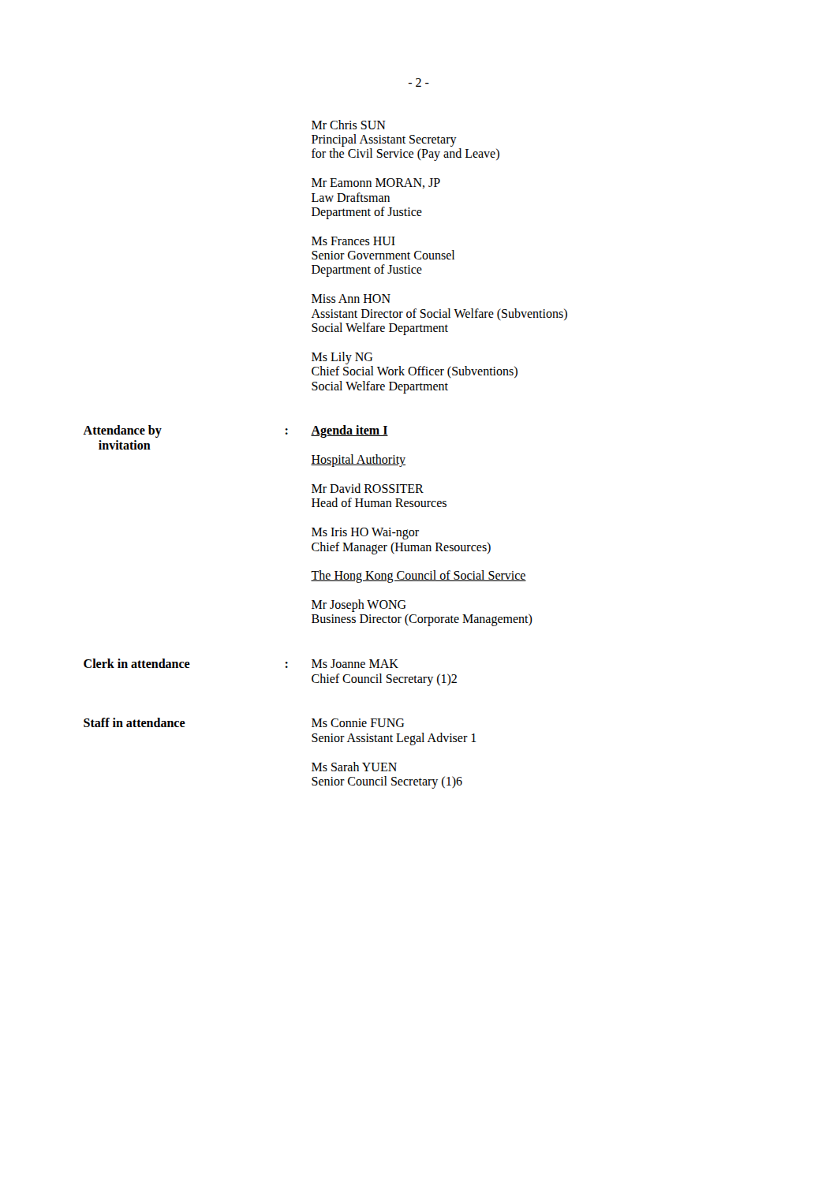- 2 -
| | | Mr Chris SUN Principal Assistant Secretary for the Civil Service (Pay and Leave) Mr Eamonn MORAN, JP Law Draftsman Department of Justice Ms Frances HUI Senior Government Counsel Department of Justice Miss Ann HON Assistant Director of Social Welfare (Subventions) Social Welfare Department Ms Lily NG Chief Social Work Officer (Subventions) Social Welfare Department |
| Attendance by invitation | : | Agenda item I Hospital Authority Mr David ROSSITER Head of Human Resources Ms Iris HO Wai-ngor Chief Manager (Human Resources) The Hong Kong Council of Social Service Mr Joseph WONG Business Director (Corporate Management) |
| Clerk in attendance | : | Ms Joanne MAK Chief Council Secretary (1)2 |
| Staff in attendance | | Ms Connie FUNG Senior Assistant Legal Adviser 1 Ms Sarah YUEN Senior Council Secretary (1)6 |